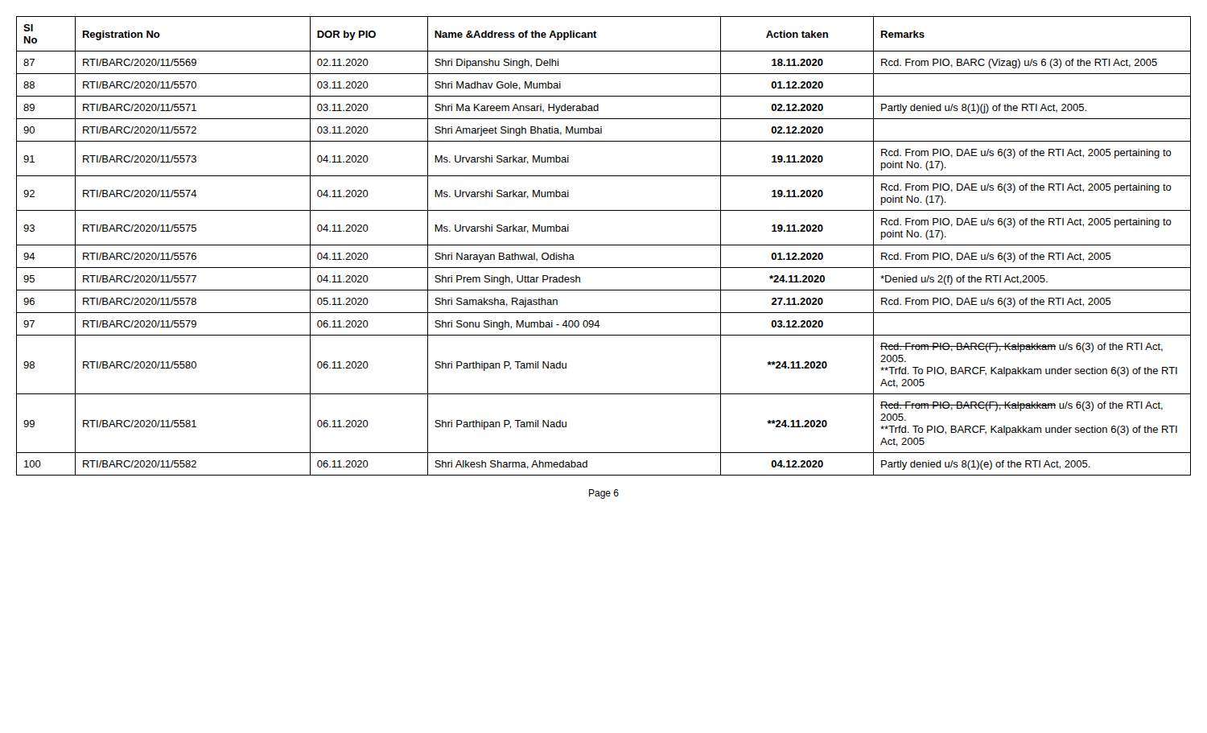| Sl No | Registration No | DOR by PIO | Name &Address of the Applicant | Action taken | Remarks |
| --- | --- | --- | --- | --- | --- |
| 87 | RTI/BARC/2020/11/5569 | 02.11.2020 | Shri Dipanshu Singh, Delhi | 18.11.2020 | Rcd. From PIO, BARC (Vizag) u/s 6 (3) of the RTI Act, 2005 |
| 88 | RTI/BARC/2020/11/5570 | 03.11.2020 | Shri Madhav Gole, Mumbai | 01.12.2020 | |
| 89 | RTI/BARC/2020/11/5571 | 03.11.2020 | Shri Ma Kareem Ansari, Hyderabad | 02.12.2020 | Partly denied u/s 8(1)(j) of the RTI Act, 2005. |
| 90 | RTI/BARC/2020/11/5572 | 03.11.2020 | Shri Amarjeet Singh Bhatia, Mumbai | 02.12.2020 | |
| 91 | RTI/BARC/2020/11/5573 | 04.11.2020 | Ms. Urvarshi Sarkar, Mumbai | 19.11.2020 | Rcd. From PIO, DAE u/s 6(3) of the RTI Act, 2005 pertaining to point No. (17). |
| 92 | RTI/BARC/2020/11/5574 | 04.11.2020 | Ms. Urvarshi Sarkar, Mumbai | 19.11.2020 | Rcd. From PIO, DAE u/s 6(3) of the RTI Act, 2005 pertaining to point No. (17). |
| 93 | RTI/BARC/2020/11/5575 | 04.11.2020 | Ms. Urvarshi Sarkar, Mumbai | 19.11.2020 | Rcd. From PIO, DAE u/s 6(3) of the RTI Act, 2005 pertaining to point No. (17). |
| 94 | RTI/BARC/2020/11/5576 | 04.11.2020 | Shri Narayan Bathwal, Odisha | 01.12.2020 | Rcd. From PIO, DAE u/s 6(3) of the RTI Act, 2005 |
| 95 | RTI/BARC/2020/11/5577 | 04.11.2020 | Shri Prem Singh, Uttar Pradesh | *24.11.2020 | *Denied u/s 2(f) of the RTI Act,2005. |
| 96 | RTI/BARC/2020/11/5578 | 05.11.2020 | Shri Samaksha, Rajasthan | 27.11.2020 | Rcd. From PIO, DAE u/s 6(3) of the RTI Act, 2005 |
| 97 | RTI/BARC/2020/11/5579 | 06.11.2020 | Shri Sonu Singh, Mumbai - 400 094 | 03.12.2020 | |
| 98 | RTI/BARC/2020/11/5580 | 06.11.2020 | Shri Parthipan P, Tamil Nadu | **24.11.2020 | Rcd. From PIO, BARC(F), Kalpakkam u/s 6(3) of the RTI Act, 2005. **Trfd. To PIO, BARCF, Kalpakkam under section 6(3) of the RTI Act, 2005 |
| 99 | RTI/BARC/2020/11/5581 | 06.11.2020 | Shri Parthipan P, Tamil Nadu | **24.11.2020 | Rcd. From PIO, BARC(F), Kalpakkam u/s 6(3) of the RTI Act, 2005. **Trfd. To PIO, BARCF, Kalpakkam under section 6(3) of the RTI Act, 2005 |
| 100 | RTI/BARC/2020/11/5582 | 06.11.2020 | Shri Alkesh Sharma, Ahmedabad | 04.12.2020 | Partly denied u/s 8(1)(e) of the RTI Act, 2005. |
Page 6